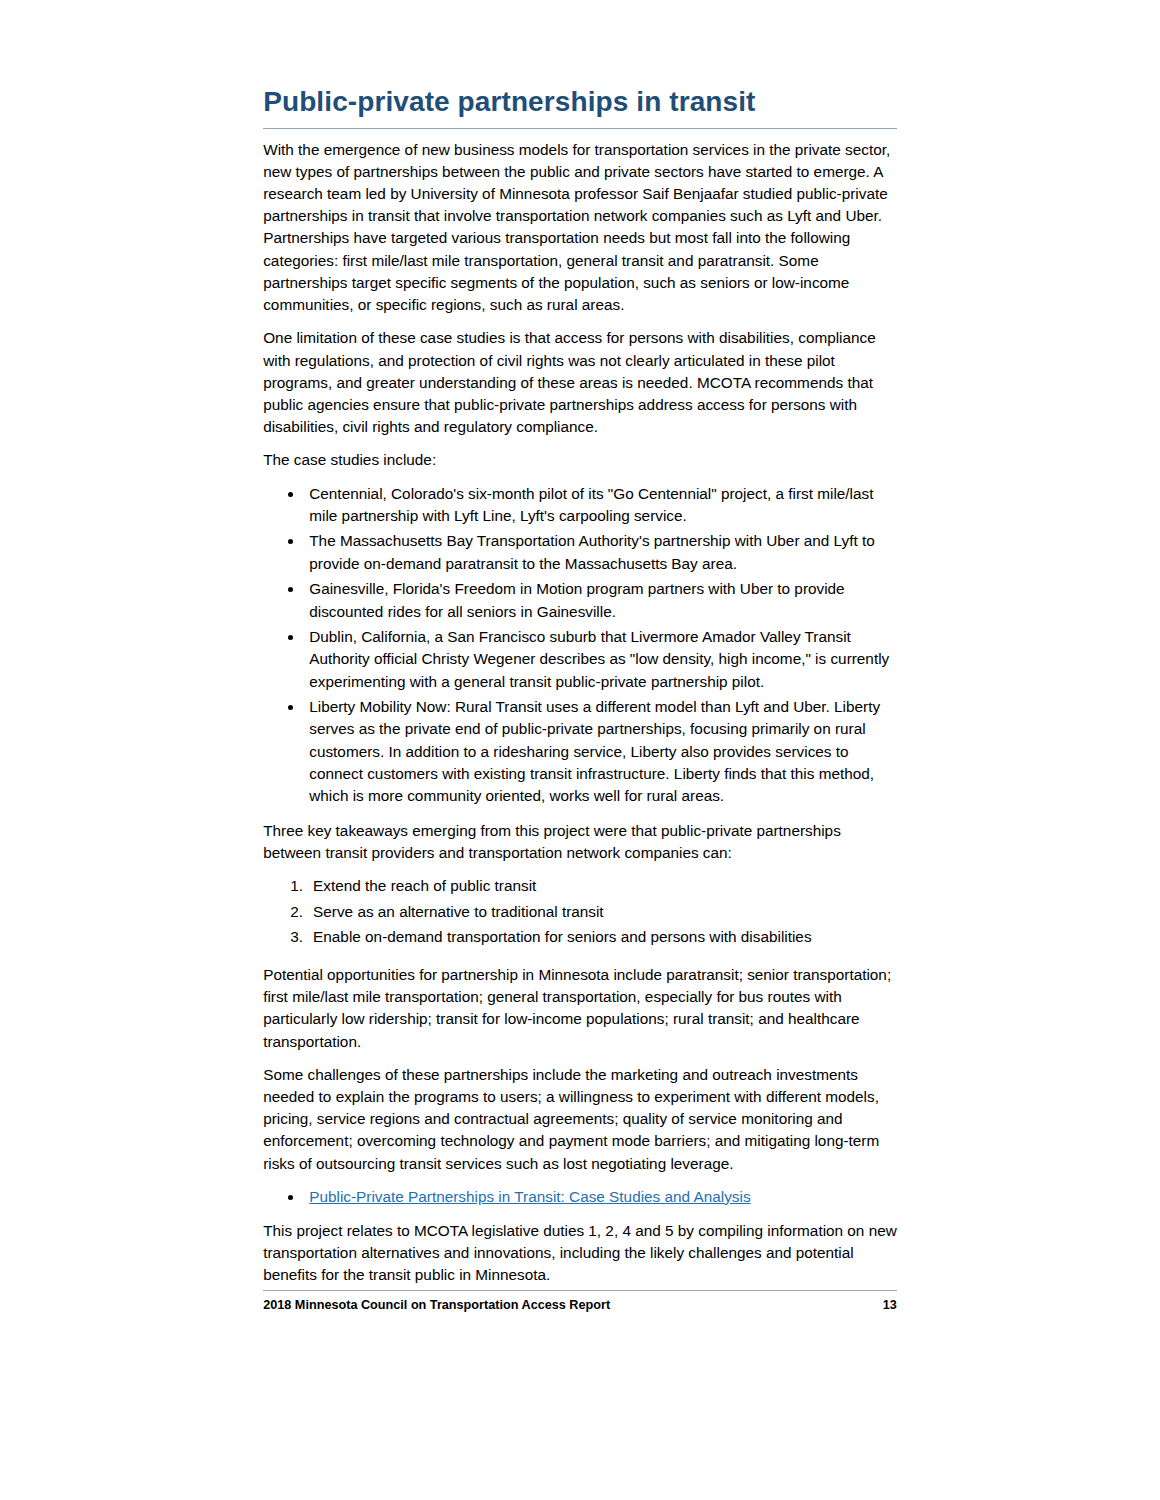Public-private partnerships in transit
With the emergence of new business models for transportation services in the private sector, new types of partnerships between the public and private sectors have started to emerge. A research team led by University of Minnesota professor Saif Benjaafar studied public-private partnerships in transit that involve transportation network companies such as Lyft and Uber. Partnerships have targeted various transportation needs but most fall into the following categories: first mile/last mile transportation, general transit and paratransit. Some partnerships target specific segments of the population, such as seniors or low-income communities, or specific regions, such as rural areas.
One limitation of these case studies is that access for persons with disabilities, compliance with regulations, and protection of civil rights was not clearly articulated in these pilot programs, and greater understanding of these areas is needed. MCOTA recommends that public agencies ensure that public-private partnerships address access for persons with disabilities, civil rights and regulatory compliance.
The case studies include:
Centennial, Colorado's six-month pilot of its "Go Centennial" project, a first mile/last mile partnership with Lyft Line, Lyft's carpooling service.
The Massachusetts Bay Transportation Authority's partnership with Uber and Lyft to provide on-demand paratransit to the Massachusetts Bay area.
Gainesville, Florida's Freedom in Motion program partners with Uber to provide discounted rides for all seniors in Gainesville.
Dublin, California, a San Francisco suburb that Livermore Amador Valley Transit Authority official Christy Wegener describes as "low density, high income," is currently experimenting with a general transit public-private partnership pilot.
Liberty Mobility Now: Rural Transit uses a different model than Lyft and Uber. Liberty serves as the private end of public-private partnerships, focusing primarily on rural customers. In addition to a ridesharing service, Liberty also provides services to connect customers with existing transit infrastructure. Liberty finds that this method, which is more community oriented, works well for rural areas.
Three key takeaways emerging from this project were that public-private partnerships between transit providers and transportation network companies can:
Extend the reach of public transit
Serve as an alternative to traditional transit
Enable on-demand transportation for seniors and persons with disabilities
Potential opportunities for partnership in Minnesota include paratransit; senior transportation; first mile/last mile transportation; general transportation, especially for bus routes with particularly low ridership; transit for low-income populations; rural transit; and healthcare transportation.
Some challenges of these partnerships include the marketing and outreach investments needed to explain the programs to users; a willingness to experiment with different models, pricing, service regions and contractual agreements; quality of service monitoring and enforcement; overcoming technology and payment mode barriers; and mitigating long-term risks of outsourcing transit services such as lost negotiating leverage.
Public-Private Partnerships in Transit: Case Studies and Analysis
This project relates to MCOTA legislative duties 1, 2, 4 and 5 by compiling information on new transportation alternatives and innovations, including the likely challenges and potential benefits for the transit public in Minnesota.
2018 Minnesota Council on Transportation Access Report 13